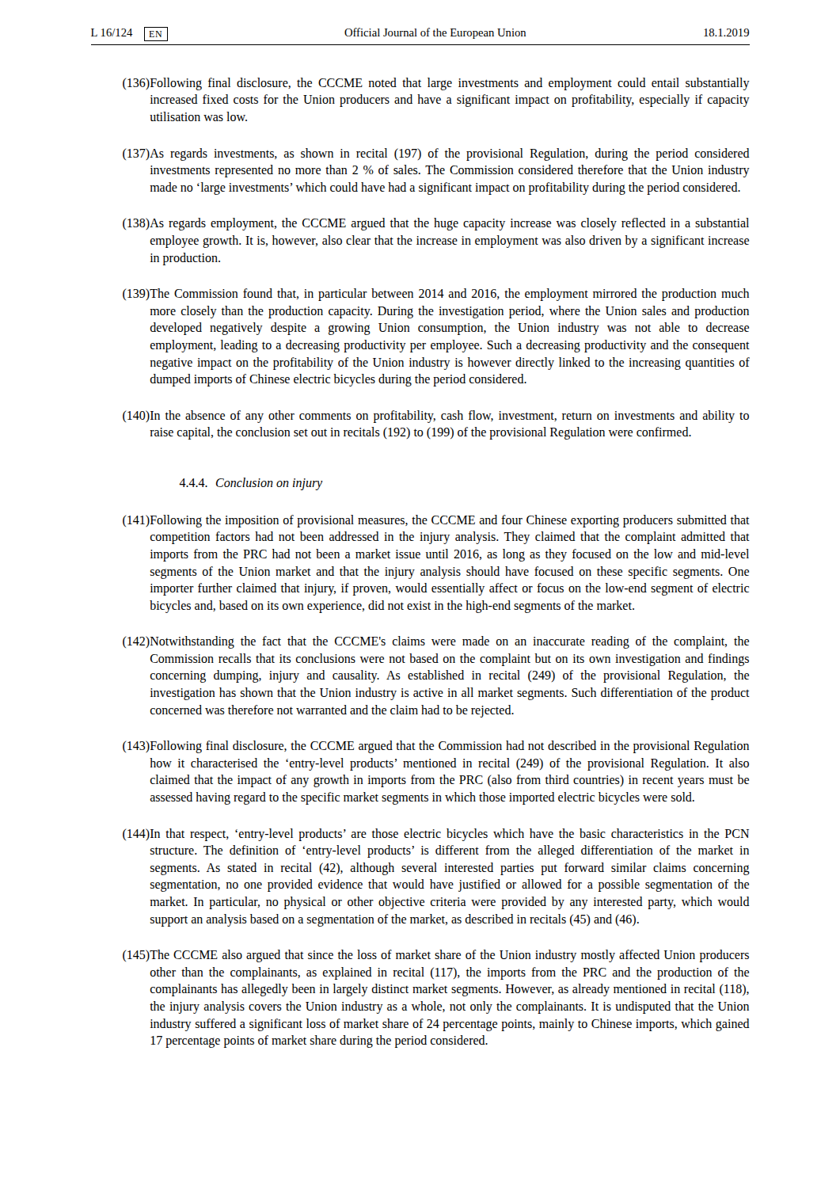L 16/124EN
Official Journal of the European Union
18.1.2019
(136)
Following final disclosure, the CCCME noted that large investments and employment could entail substantially increased fixed costs for the Union producers and have a significant impact on profitability, especially if capacity utilisation was low.
(137)
As regards investments, as shown in recital (197) of the provisional Regulation, during the period considered investments represented no more than 2 % of sales. The Commission considered therefore that the Union industry made no ‘large investments’ which could have had a significant impact on profitability during the period considered.
(138)
As regards employment, the CCCME argued that the huge capacity increase was closely reflected in a substantial employee growth. It is, however, also clear that the increase in employment was also driven by a significant increase in production.
(139)
The Commission found that, in particular between 2014 and 2016, the employment mirrored the production much more closely than the production capacity. During the investigation period, where the Union sales and production developed negatively despite a growing Union consumption, the Union industry was not able to decrease employment, leading to a decreasing productivity per employee. Such a decreasing productivity and the consequent negative impact on the profitability of the Union industry is however directly linked to the increasing quantities of dumped imports of Chinese electric bicycles during the period considered.
(140)
In the absence of any other comments on profitability, cash flow, investment, return on investments and ability to raise capital, the conclusion set out in recitals (192) to (199) of the provisional Regulation were confirmed.
4.4.4. Conclusion on injury
(141)
Following the imposition of provisional measures, the CCCME and four Chinese exporting producers submitted that competition factors had not been addressed in the injury analysis. They claimed that the complaint admitted that imports from the PRC had not been a market issue until 2016, as long as they focused on the low and mid-level segments of the Union market and that the injury analysis should have focused on these specific segments. One importer further claimed that injury, if proven, would essentially affect or focus on the low-end segment of electric bicycles and, based on its own experience, did not exist in the high-end segments of the market.
(142)
Notwithstanding the fact that the CCCME's claims were made on an inaccurate reading of the complaint, the Commission recalls that its conclusions were not based on the complaint but on its own investigation and findings concerning dumping, injury and causality. As established in recital (249) of the provisional Regulation, the investigation has shown that the Union industry is active in all market segments. Such differentiation of the product concerned was therefore not warranted and the claim had to be rejected.
(143)
Following final disclosure, the CCCME argued that the Commission had not described in the provisional Regulation how it characterised the ‘entry-level products’ mentioned in recital (249) of the provisional Regulation. It also claimed that the impact of any growth in imports from the PRC (also from third countries) in recent years must be assessed having regard to the specific market segments in which those imported electric bicycles were sold.
(144)
In that respect, ‘entry-level products’ are those electric bicycles which have the basic characteristics in the PCN structure. The definition of ‘entry-level products’ is different from the alleged differentiation of the market in segments. As stated in recital (42), although several interested parties put forward similar claims concerning segmentation, no one provided evidence that would have justified or allowed for a possible segmentation of the market. In particular, no physical or other objective criteria were provided by any interested party, which would support an analysis based on a segmentation of the market, as described in recitals (45) and (46).
(145)
The CCCME also argued that since the loss of market share of the Union industry mostly affected Union producers other than the complainants, as explained in recital (117), the imports from the PRC and the production of the complainants has allegedly been in largely distinct market segments. However, as already mentioned in recital (118), the injury analysis covers the Union industry as a whole, not only the complainants. It is undisputed that the Union industry suffered a significant loss of market share of 24 percentage points, mainly to Chinese imports, which gained 17 percentage points of market share during the period considered.